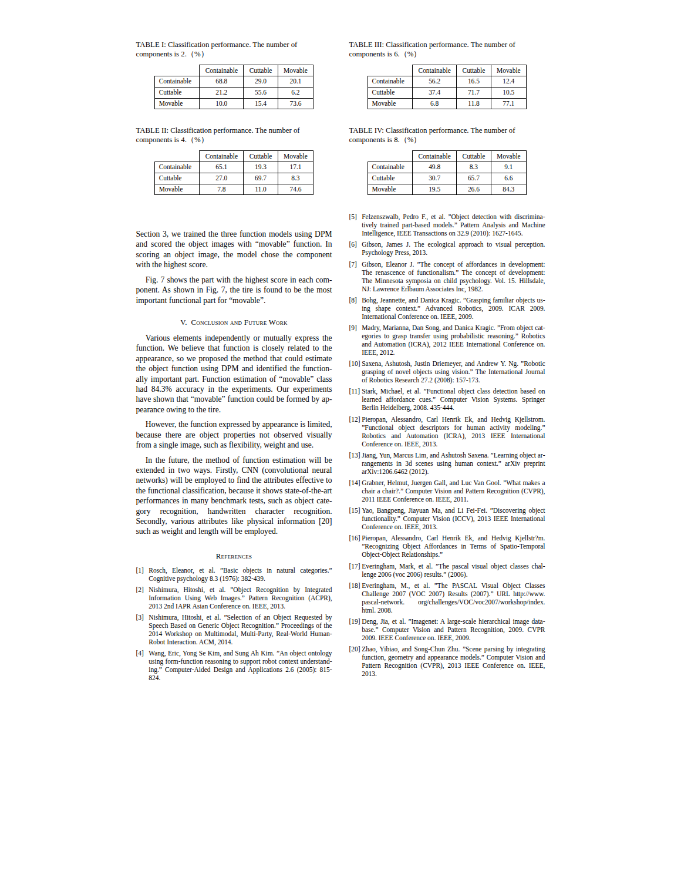TABLE I: Classification performance. The number of components is 2.（%）
| | Containable | Cuttable | Movable |
| --- | --- | --- | --- |
| Containable | 68.8 | 29.0 | 20.1 |
| Cuttable | 21.2 | 55.6 | 6.2 |
| Movable | 10.0 | 15.4 | 73.6 |
TABLE II: Classification performance. The number of components is 4.（%）
| | Containable | Cuttable | Movable |
| --- | --- | --- | --- |
| Containable | 65.1 | 19.3 | 17.1 |
| Cuttable | 27.0 | 69.7 | 8.3 |
| Movable | 7.8 | 11.0 | 74.6 |
Section 3, we trained the three function models using DPM and scored the object images with “movable” function. In scoring an object image, the model chose the component with the highest score.
Fig. 7 shows the part with the highest score in each component. As shown in Fig. 7, the tire is found to be the most important functional part for “movable”.
V. Conclusion and Future Work
Various elements independently or mutually express the function. We believe that function is closely related to the appearance, so we proposed the method that could estimate the object function using DPM and identified the functionally important part. Function estimation of “movable” class had 84.3% accuracy in the experiments. Our experiments have shown that “movable” function could be formed by appearance owing to the tire.
However, the function expressed by appearance is limited, because there are object properties not observed visually from a single image, such as flexibility, weight and use.
In the future, the method of function estimation will be extended in two ways. Firstly, CNN (convolutional neural networks) will be employed to find the attributes effective to the functional classification, because it shows state-of-the-art performances in many benchmark tests, such as object category recognition, handwritten character recognition. Secondly, various attributes like physical information [20] such as weight and length will be employed.
References
[1] Rosch, Eleanor, et al. ”Basic objects in natural categories.” Cognitive psychology 8.3 (1976): 382-439.
[2] Nishimura, Hitoshi, et al. ”Object Recognition by Integrated Information Using Web Images.” Pattern Recognition (ACPR), 2013 2nd IAPR Asian Conference on. IEEE, 2013.
[3] Nishimura, Hitoshi, et al. ”Selection of an Object Requested by Speech Based on Generic Object Recognition.” Proceedings of the 2014 Workshop on Multimodal, Multi-Party, Real-World Human-Robot Interaction. ACM, 2014.
[4] Wang, Eric, Yong Se Kim, and Sung Ah Kim. ”An object ontology using form-function reasoning to support robot context understanding.” Computer-Aided Design and Applications 2.6 (2005): 815-824.
TABLE III: Classification performance. The number of components is 6.（%）
| | Containable | Cuttable | Movable |
| --- | --- | --- | --- |
| Containable | 56.2 | 16.5 | 12.4 |
| Cuttable | 37.4 | 71.7 | 10.5 |
| Movable | 6.8 | 11.8 | 77.1 |
TABLE IV: Classification performance. The number of components is 8.（%）
| | Containable | Cuttable | Movable |
| --- | --- | --- | --- |
| Containable | 49.8 | 8.3 | 9.1 |
| Cuttable | 30.7 | 65.7 | 6.6 |
| Movable | 19.5 | 26.6 | 84.3 |
[5] Felzenszwalb, Pedro F., et al. ”Object detection with discriminatively trained part-based models.” Pattern Analysis and Machine Intelligence, IEEE Transactions on 32.9 (2010): 1627-1645.
[6] Gibson, James J. The ecological approach to visual perception. Psychology Press, 2013.
[7] Gibson, Eleanor J. ”The concept of affordances in development: The renascence of functionalism.” The concept of development: The Minnesota symposia on child psychology. Vol. 15. Hillsdale, NJ: Lawrence Erlbaum Associates Inc, 1982.
[8] Bohg, Jeannette, and Danica Kragic. ”Grasping familiar objects using shape context.” Advanced Robotics, 2009. ICAR 2009. International Conference on. IEEE, 2009.
[9] Madry, Marianna, Dan Song, and Danica Kragic. ”From object categories to grasp transfer using probabilistic reasoning.” Robotics and Automation (ICRA), 2012 IEEE International Conference on. IEEE, 2012.
[10] Saxena, Ashutosh, Justin Driemeyer, and Andrew Y. Ng. ”Robotic grasping of novel objects using vision.” The International Journal of Robotics Research 27.2 (2008): 157-173.
[11] Stark, Michael, et al. ”Functional object class detection based on learned affordance cues.” Computer Vision Systems. Springer Berlin Heidelberg, 2008. 435-444.
[12] Pieropan, Alessandro, Carl Henrik Ek, and Hedvig Kjellstrom. ”Functional object descriptors for human activity modeling.” Robotics and Automation (ICRA), 2013 IEEE International Conference on. IEEE, 2013.
[13] Jiang, Yun, Marcus Lim, and Ashutosh Saxena. ”Learning object arrangements in 3d scenes using human context.” arXiv preprint arXiv:1206.6462 (2012).
[14] Grabner, Helmut, Juergen Gall, and Luc Van Gool. ”What makes a chair a chair?.” Computer Vision and Pattern Recognition (CVPR), 2011 IEEE Conference on. IEEE, 2011.
[15] Yao, Bangpeng, Jiayuan Ma, and Li Fei-Fei. ”Discovering object functionality.” Computer Vision (ICCV), 2013 IEEE International Conference on. IEEE, 2013.
[16] Pieropan, Alessandro, Carl Henrik Ek, and Hedvig Kjellstr?m. ”Recognizing Object Affordances in Terms of Spatio-Temporal Object-Object Relationships.”
[17] Everingham, Mark, et al. ”The pascal visual object classes challenge 2006 (voc 2006) results.” (2006).
[18] Everingham, M., et al. ”The PASCAL Visual Object Classes Challenge 2007 (VOC 2007) Results (2007).” URL http://www. pascal-network. org/challenges/VOC/voc2007/workshop/index. html. 2008.
[19] Deng, Jia, et al. ”Imagenet: A large-scale hierarchical image database.” Computer Vision and Pattern Recognition, 2009. CVPR 2009. IEEE Conference on. IEEE, 2009.
[20] Zhao, Yibiao, and Song-Chun Zhu. ”Scene parsing by integrating function, geometry and appearance models.” Computer Vision and Pattern Recognition (CVPR), 2013 IEEE Conference on. IEEE, 2013.